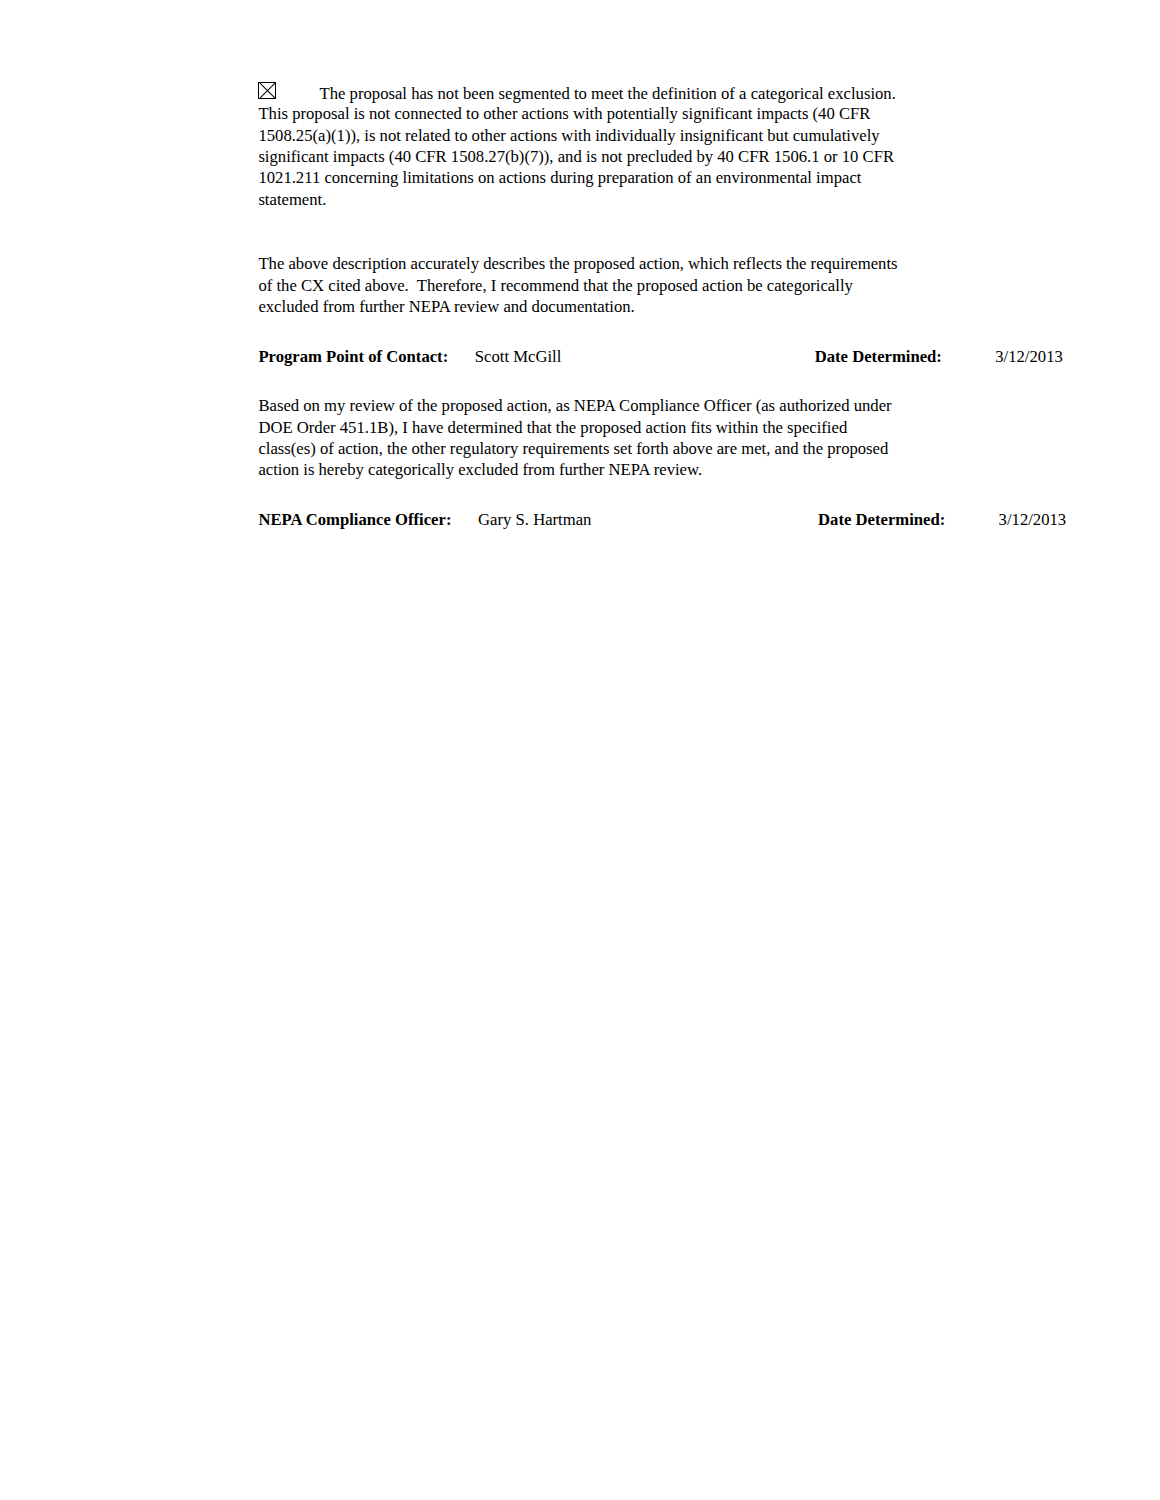The proposal has not been segmented to meet the definition of a categorical exclusion. This proposal is not connected to other actions with potentially significant impacts (40 CFR 1508.25(a)(1)), is not related to other actions with individually insignificant but cumulatively significant impacts (40 CFR 1508.27(b)(7)), and is not precluded by 40 CFR 1506.1 or 10 CFR 1021.211 concerning limitations on actions during preparation of an environmental impact statement.
The above description accurately describes the proposed action, which reflects the requirements of the CX cited above. Therefore, I recommend that the proposed action be categorically excluded from further NEPA review and documentation.
Program Point of Contact: Scott McGill Date Determined: 3/12/2013
Based on my review of the proposed action, as NEPA Compliance Officer (as authorized under DOE Order 451.1B), I have determined that the proposed action fits within the specified class(es) of action, the other regulatory requirements set forth above are met, and the proposed action is hereby categorically excluded from further NEPA review.
NEPA Compliance Officer: Gary S. Hartman Date Determined: 3/12/2013